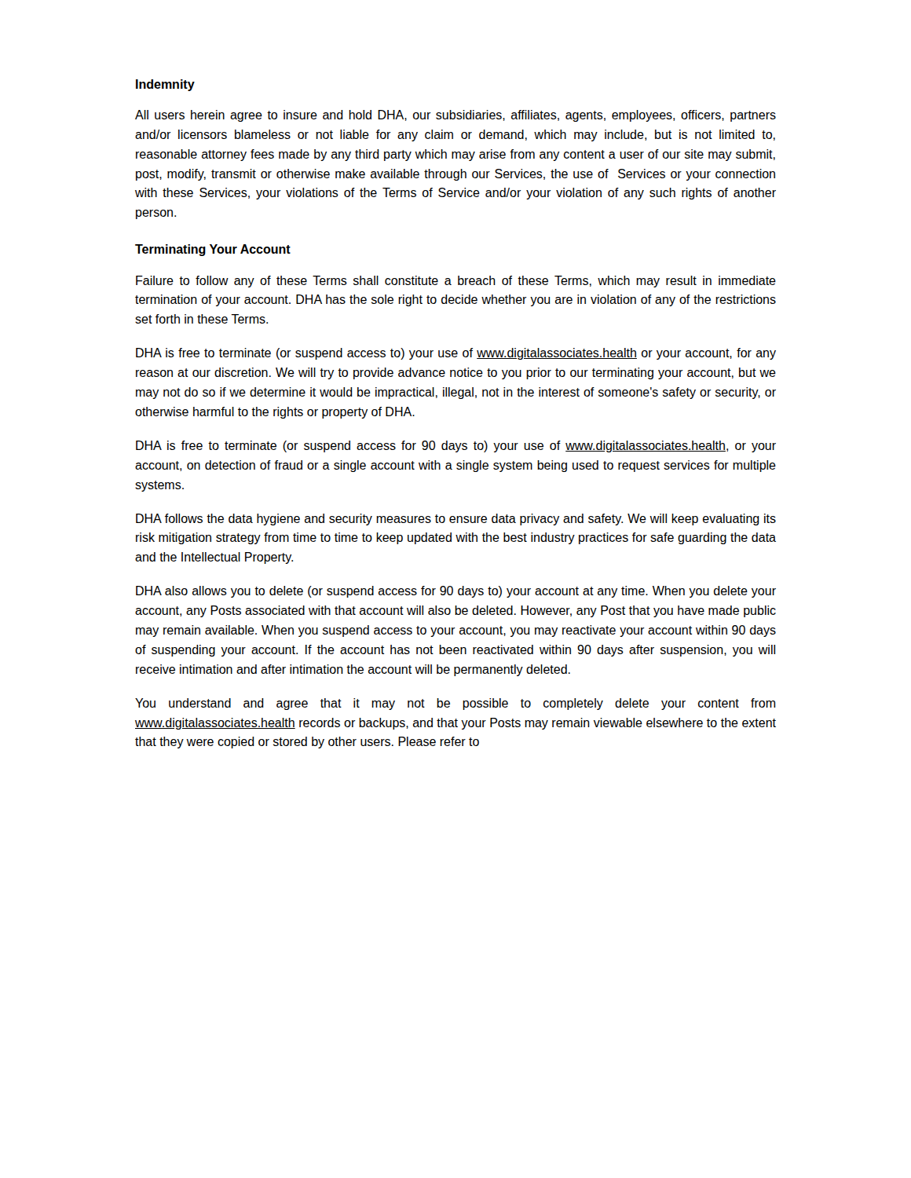Indemnity
All users herein agree to insure and hold DHA, our subsidiaries, affiliates, agents, employees, officers, partners and/or licensors blameless or not liable for any claim or demand, which may include, but is not limited to, reasonable attorney fees made by any third party which may arise from any content a user of our site may submit, post, modify, transmit or otherwise make available through our Services, the use of Services or your connection with these Services, your violations of the Terms of Service and/or your violation of any such rights of another person.
Terminating Your Account
Failure to follow any of these Terms shall constitute a breach of these Terms, which may result in immediate termination of your account. DHA has the sole right to decide whether you are in violation of any of the restrictions set forth in these Terms.
DHA is free to terminate (or suspend access to) your use of www.digitalassociates.health or your account, for any reason at our discretion. We will try to provide advance notice to you prior to our terminating your account, but we may not do so if we determine it would be impractical, illegal, not in the interest of someone's safety or security, or otherwise harmful to the rights or property of DHA.
DHA is free to terminate (or suspend access for 90 days to) your use of www.digitalassociates.health, or your account, on detection of fraud or a single account with a single system being used to request services for multiple systems.
DHA follows the data hygiene and security measures to ensure data privacy and safety. We will keep evaluating its risk mitigation strategy from time to time to keep updated with the best industry practices for safe guarding the data and the Intellectual Property.
DHA also allows you to delete (or suspend access for 90 days to) your account at any time. When you delete your account, any Posts associated with that account will also be deleted. However, any Post that you have made public may remain available. When you suspend access to your account, you may reactivate your account within 90 days of suspending your account. If the account has not been reactivated within 90 days after suspension, you will receive intimation and after intimation the account will be permanently deleted.
You understand and agree that it may not be possible to completely delete your content from www.digitalassociates.health records or backups, and that your Posts may remain viewable elsewhere to the extent that they were copied or stored by other users. Please refer to